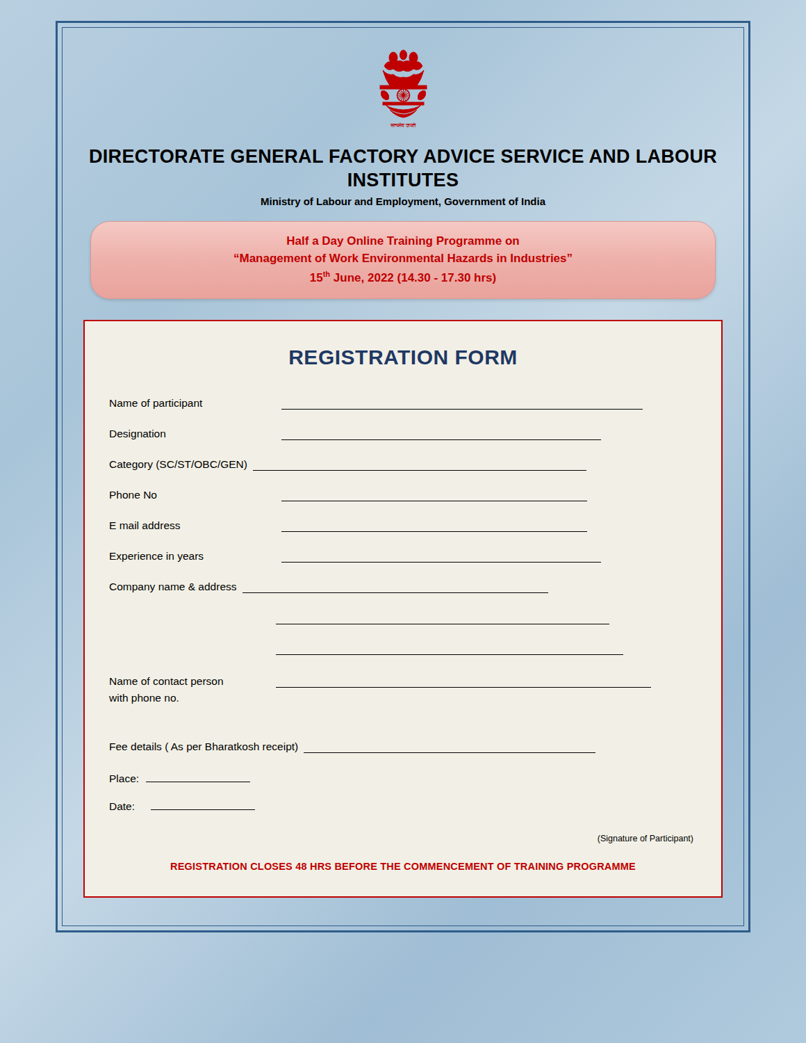सत्यमेव जयते
DIRECTORATE GENERAL FACTORY ADVICE SERVICE AND LABOUR INSTITUTES
Ministry of Labour and Employment, Government of India
Half a Day Online Training Programme on
“Management of Work Environmental Hazards in Industries”
15th June, 2022 (14.30 - 17.30 hrs)
REGISTRATION FORM
Name of participant
Designation
Category (SC/ST/OBC/GEN)
Phone No
E mail address
Experience in years
Company name & address
Name of contact person
with phone no.
Fee details ( As per Bharatkosh receipt)
Place:
Date:
(Signature of Participant)
REGISTRATION CLOSES 48 HRS BEFORE THE COMMENCEMENT OF TRAINING PROGRAMME